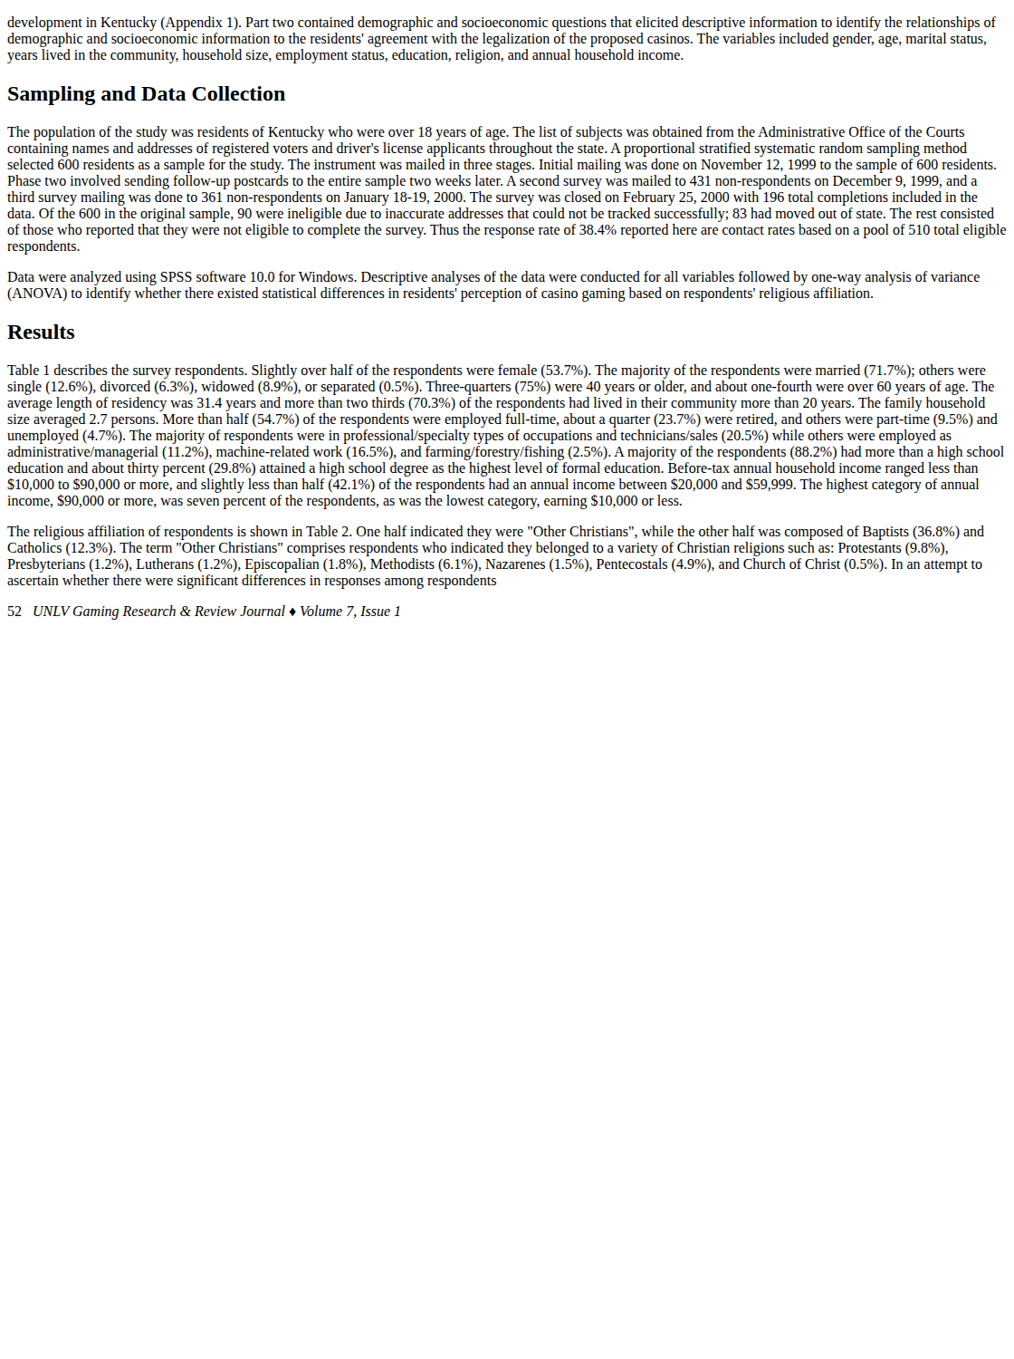development in Kentucky (Appendix 1). Part two contained demographic and socioeconomic questions that elicited descriptive information to identify the relationships of demographic and socioeconomic information to the residents' agreement with the legalization of the proposed casinos. The variables included gender, age, marital status, years lived in the community, household size, employment status, education, religion, and annual household income.
Sampling and Data Collection
The population of the study was residents of Kentucky who were over 18 years of age. The list of subjects was obtained from the Administrative Office of the Courts containing names and addresses of registered voters and driver's license applicants throughout the state. A proportional stratified systematic random sampling method selected 600 residents as a sample for the study. The instrument was mailed in three stages. Initial mailing was done on November 12, 1999 to the sample of 600 residents. Phase two involved sending follow-up postcards to the entire sample two weeks later. A second survey was mailed to 431 non-respondents on December 9, 1999, and a third survey mailing was done to 361 non-respondents on January 18-19, 2000. The survey was closed on February 25, 2000 with 196 total completions included in the data. Of the 600 in the original sample, 90 were ineligible due to inaccurate addresses that could not be tracked successfully; 83 had moved out of state. The rest consisted of those who reported that they were not eligible to complete the survey. Thus the response rate of 38.4% reported here are contact rates based on a pool of 510 total eligible respondents.
Data were analyzed using SPSS software 10.0 for Windows. Descriptive analyses of the data were conducted for all variables followed by one-way analysis of variance (ANOVA) to identify whether there existed statistical differences in residents' perception of casino gaming based on respondents' religious affiliation.
Results
Table 1 describes the survey respondents. Slightly over half of the respondents were female (53.7%). The majority of the respondents were married (71.7%); others were single (12.6%), divorced (6.3%), widowed (8.9%), or separated (0.5%). Three-quarters (75%) were 40 years or older, and about one-fourth were over 60 years of age. The average length of residency was 31.4 years and more than two thirds (70.3%) of the respondents had lived in their community more than 20 years. The family household size averaged 2.7 persons. More than half (54.7%) of the respondents were employed full-time, about a quarter (23.7%) were retired, and others were part-time (9.5%) and unemployed (4.7%). The majority of respondents were in professional/specialty types of occupations and technicians/sales (20.5%) while others were employed as administrative/managerial (11.2%), machine-related work (16.5%), and farming/forestry/fishing (2.5%). A majority of the respondents (88.2%) had more than a high school education and about thirty percent (29.8%) attained a high school degree as the highest level of formal education. Before-tax annual household income ranged less than $10,000 to $90,000 or more, and slightly less than half (42.1%) of the respondents had an annual income between $20,000 and $59,999. The highest category of annual income, $90,000 or more, was seven percent of the respondents, as was the lowest category, earning $10,000 or less.
The religious affiliation of respondents is shown in Table 2. One half indicated they were "Other Christians", while the other half was composed of Baptists (36.8%) and Catholics (12.3%). The term "Other Christians" comprises respondents who indicated they belonged to a variety of Christian religions such as: Protestants (9.8%), Presbyterians (1.2%), Lutherans (1.2%), Episcopalian (1.8%), Methodists (6.1%), Nazarenes (1.5%), Pentecostals (4.9%), and Church of Christ (0.5%). In an attempt to ascertain whether there were significant differences in responses among respondents
52 UNLV Gaming Research & Review Journal ♦ Volume 7, Issue 1